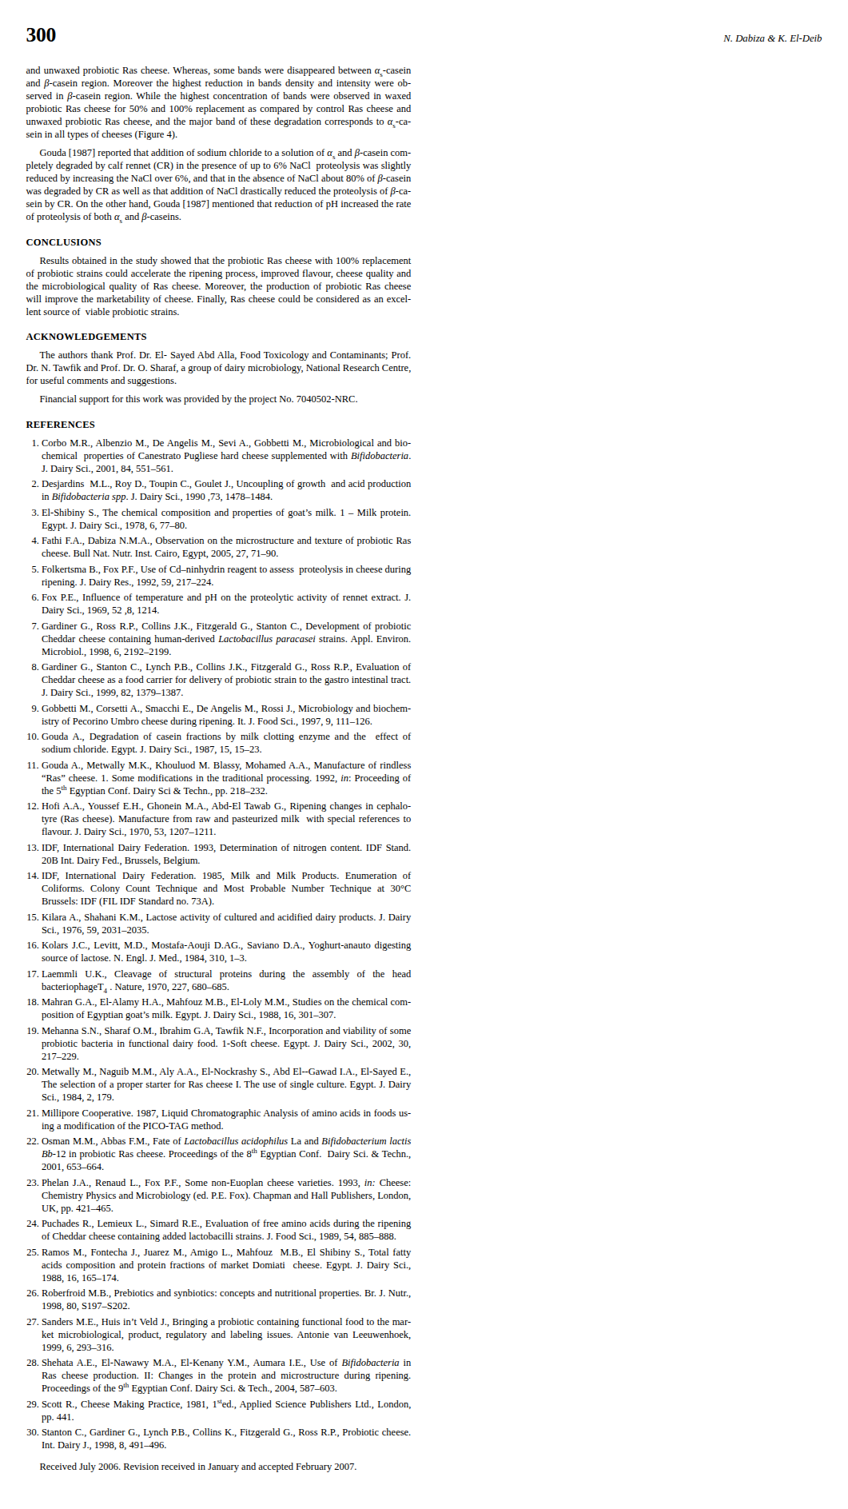300
N. Dabiza & K. El-Deib
and unwaxed probiotic Ras cheese. Whereas, some bands were disappeared between αs-casein and β-casein region. Moreover the highest reduction in bands density and intensity were observed in β-casein region. While the highest concentration of bands were observed in waxed probiotic Ras cheese for 50% and 100% replacement as compared by control Ras cheese and unwaxed probiotic Ras cheese, and the major band of these degradation corresponds to αs-casein in all types of cheeses (Figure 4).
Gouda [1987] reported that addition of sodium chloride to a solution of αs and β-casein completely degraded by calf rennet (CR) in the presence of up to 6% NaCl proteolysis was slightly reduced by increasing the NaCl over 6%, and that in the absence of NaCl about 80% of β-casein was degraded by CR as well as that addition of NaCl drastically reduced the proteolysis of β-casein by CR. On the other hand, Gouda [1987] mentioned that reduction of pH increased the rate of proteolysis of both αs and β-caseins.
CONCLUSIONS
Results obtained in the study showed that the probiotic Ras cheese with 100% replacement of probiotic strains could accelerate the ripening process, improved flavour, cheese quality and the microbiological quality of Ras cheese. Moreover, the production of probiotic Ras cheese will improve the marketability of cheese. Finally, Ras cheese could be considered as an excellent source of viable probiotic strains.
ACKNOWLEDGEMENTS
The authors thank Prof. Dr. El- Sayed Abd Alla, Food Toxicology and Contaminants; Prof. Dr. N. Tawfik and Prof. Dr. O. Sharaf, a group of dairy microbiology, National Research Centre, for useful comments and suggestions.
Financial support for this work was provided by the project No. 7040502-NRC.
REFERENCES
Corbo M.R., Albenzio M., De Angelis M., Sevi A., Gobbetti M., Microbiological and biochemical properties of Canestrato Pugliese hard cheese supplemented with Bifidobacteria. J. Dairy Sci., 2001, 84, 551–561.
Desjardins M.L., Roy D., Toupin C., Goulet J., Uncoupling of growth and acid production in Bifidobacteria spp. J. Dairy Sci., 1990 ,73, 1478–1484.
El-Shibiny S., The chemical composition and properties of goat’s milk. 1 – Milk protein. Egypt. J. Dairy Sci., 1978, 6, 77–80.
Fathi F.A., Dabiza N.M.A., Observation on the microstructure and texture of probiotic Ras cheese. Bull Nat. Nutr. Inst. Cairo, Egypt, 2005, 27, 71–90.
Folkertsma B., Fox P.F., Use of Cd–ninhydrin reagent to assess proteolysis in cheese during ripening. J. Dairy Res., 1992, 59, 217–224.
Fox P.E., Influence of temperature and pH on the proteolytic activity of rennet extract. J. Dairy Sci., 1969, 52 ,8, 1214.
Gardiner G., Ross R.P., Collins J.K., Fitzgerald G., Stanton C., Development of probiotic Cheddar cheese containing human-derived Lactobacillus paracasei strains. Appl. Environ. Microbiol., 1998, 6, 2192–2199.
Gardiner G., Stanton C., Lynch P.B., Collins J.K., Fitzgerald G., Ross R.P., Evaluation of Cheddar cheese as a food carrier for delivery of probiotic strain to the gastro intestinal tract. J. Dairy Sci., 1999, 82, 1379–1387.
Gobbetti M., Corsetti A., Smacchi E., De Angelis M., Rossi J., Microbiology and biochemistry of Pecorino Umbro cheese during ripening. It. J. Food Sci., 1997, 9, 111–126.
Gouda A., Degradation of casein fractions by milk clotting enzyme and the effect of sodium chloride. Egypt. J. Dairy Sci., 1987, 15, 15–23.
Gouda A., Metwally M.K., Khouluod M. Blassy, Mohamed A.A., Manufacture of rindless “Ras” cheese. 1. Some modifications in the traditional processing. 1992, in: Proceeding of the 5th Egyptian Conf. Dairy Sci & Techn., pp. 218–232.
Hofi A.A., Youssef E.H., Ghonein M.A., Abd-El Tawab G., Ripening changes in cephalotyre (Ras cheese). Manufacture from raw and pasteurized milk with special references to flavour. J. Dairy Sci., 1970, 53, 1207–1211.
IDF, International Dairy Federation. 1993, Determination of nitrogen content. IDF Stand. 20B Int. Dairy Fed., Brussels, Belgium.
IDF, International Dairy Federation. 1985, Milk and Milk Products. Enumeration of Coliforms. Colony Count Technique and Most Probable Number Technique at 30°C Brussels: IDF (FIL IDF Standard no. 73A).
Kilara A., Shahani K.M., Lactose activity of cultured and acidified dairy products. J. Dairy Sci., 1976, 59, 2031–2035.
Kolars J.C., Levitt, M.D., Mostafa-Aouji D.AG., Saviano D.A., Yoghurt-anauto digesting source of lactose. N. Engl. J. Med., 1984, 310, 1–3.
Laemmli U.K., Cleavage of structural proteins during the assembly of the head bacteriophageT4 . Nature, 1970, 227, 680–685.
Mahran G.A., El-Alamy H.A., Mahfouz M.B., El-Loly M.M., Studies on the chemical composition of Egyptian goat’s milk. Egypt. J. Dairy Sci., 1988, 16, 301–307.
Mehanna S.N., Sharaf O.M., Ibrahim G.A, Tawfik N.F., Incorporation and viability of some probiotic bacteria in functional dairy food. 1-Soft cheese. Egypt. J. Dairy Sci., 2002, 30, 217–229.
Metwally M., Naguib M.M., Aly A.A., El-Nockrashy S., Abd El--Gawad I.A., El-Sayed E., The selection of a proper starter for Ras cheese I. The use of single culture. Egypt. J. Dairy Sci., 1984, 2, 179.
Millipore Cooperative. 1987, Liquid Chromatographic Analysis of amino acids in foods using a modification of the PICO-TAG method.
Osman M.M., Abbas F.M., Fate of Lactobacillus acidophilus La and Bifidobacterium lactis Bb-12 in probiotic Ras cheese. Proceedings of the 8th Egyptian Conf. Dairy Sci. & Techn., 2001, 653–664.
Phelan J.A., Renaud L., Fox P.F., Some non-Euoplan cheese varieties. 1993, in: Cheese: Chemistry Physics and Microbiology (ed. P.E. Fox). Chapman and Hall Publishers, London, UK, pp. 421–465.
Puchades R., Lemieux L., Simard R.E., Evaluation of free amino acids during the ripening of Cheddar cheese containing added lactobacilli strains. J. Food Sci., 1989, 54, 885–888.
Ramos M., Fontecha J., Juarez M., Amigo L., Mahfouz M.B., El Shibiny S., Total fatty acids composition and protein fractions of market Domiati cheese. Egypt. J. Dairy Sci., 1988, 16, 165–174.
Roberfroid M.B., Prebiotics and synbiotics: concepts and nutritional properties. Br. J. Nutr., 1998, 80, S197–S202.
Sanders M.E., Huis in’t Veld J., Bringing a probiotic containing functional food to the market microbiological, product, regulatory and labeling issues. Antonie van Leeuwenhoek, 1999, 6, 293–316.
Shehata A.E., El-Nawawy M.A., El-Kenany Y.M., Aumara I.E., Use of Bifidobacteria in Ras cheese production. II: Changes in the protein and microstructure during ripening. Proceedings of the 9th Egyptian Conf. Dairy Sci. & Tech., 2004, 587–603.
Scott R., Cheese Making Practice, 1981, 1sted., Applied Science Publishers Ltd., London, pp. 441.
Stanton C., Gardiner G., Lynch P.B., Collins K., Fitzgerald G., Ross R.P., Probiotic cheese. Int. Dairy J., 1998, 8, 491–496.
Received July 2006. Revision received in January and accepted February 2007.